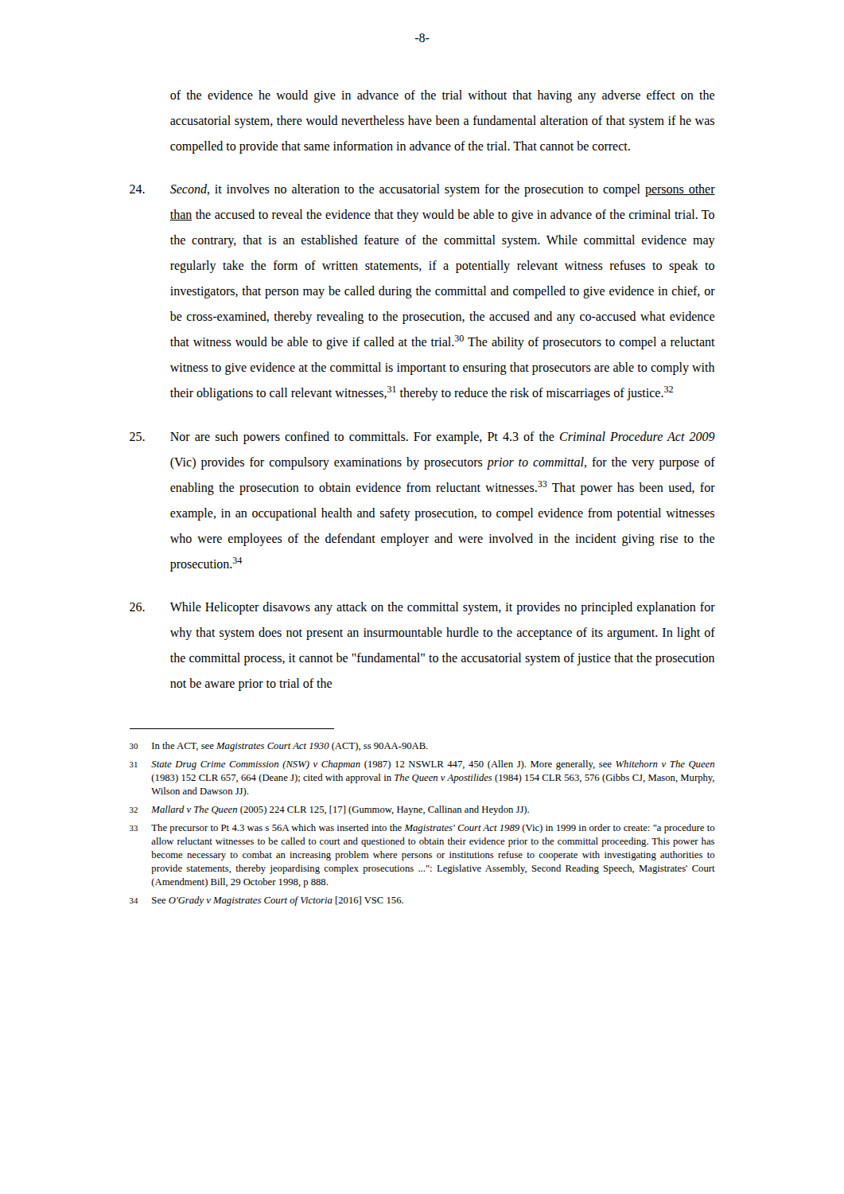-8-
of the evidence he would give in advance of the trial without that having any adverse effect on the accusatorial system, there would nevertheless have been a fundamental alteration of that system if he was compelled to provide that same information in advance of the trial. That cannot be correct.
24.
Second, it involves no alteration to the accusatorial system for the prosecution to compel persons other than the accused to reveal the evidence that they would be able to give in advance of the criminal trial. To the contrary, that is an established feature of the committal system. While committal evidence may regularly take the form of written statements, if a potentially relevant witness refuses to speak to investigators, that person may be called during the committal and compelled to give evidence in chief, or be cross-examined, thereby revealing to the prosecution, the accused and any co-accused what evidence that witness would be able to give if called at the trial.30 The ability of prosecutors to compel a reluctant witness to give evidence at the committal is important to ensuring that prosecutors are able to comply with their obligations to call relevant witnesses,31 thereby to reduce the risk of miscarriages of justice.32
25.
Nor are such powers confined to committals. For example, Pt 4.3 of the Criminal Procedure Act 2009 (Vic) provides for compulsory examinations by prosecutors prior to committal, for the very purpose of enabling the prosecution to obtain evidence from reluctant witnesses.33 That power has been used, for example, in an occupational health and safety prosecution, to compel evidence from potential witnesses who were employees of the defendant employer and were involved in the incident giving rise to the prosecution.34
26.
While Helicopter disavows any attack on the committal system, it provides no principled explanation for why that system does not present an insurmountable hurdle to the acceptance of its argument. In light of the committal process, it cannot be "fundamental" to the accusatorial system of justice that the prosecution not be aware prior to trial of the
30 In the ACT, see Magistrates Court Act 1930 (ACT), ss 90AA-90AB.
31 State Drug Crime Commission (NSW) v Chapman (1987) 12 NSWLR 447, 450 (Allen J). More generally, see Whitehorn v The Queen (1983) 152 CLR 657, 664 (Deane J); cited with approval in The Queen v Apostilides (1984) 154 CLR 563, 576 (Gibbs CJ, Mason, Murphy, Wilson and Dawson JJ).
32 Mallard v The Queen (2005) 224 CLR 125, [17] (Gummow, Hayne, Callinan and Heydon JJ).
33 The precursor to Pt 4.3 was s 56A which was inserted into the Magistrates' Court Act 1989 (Vic) in 1999 in order to create: "a procedure to allow reluctant witnesses to be called to court and questioned to obtain their evidence prior to the committal proceeding. This power has become necessary to combat an increasing problem where persons or institutions refuse to cooperate with investigating authorities to provide statements, thereby jeopardising complex prosecutions ...": Legislative Assembly, Second Reading Speech, Magistrates' Court (Amendment) Bill, 29 October 1998, p 888.
34 See O'Grady v Magistrates Court of Victoria [2016] VSC 156.